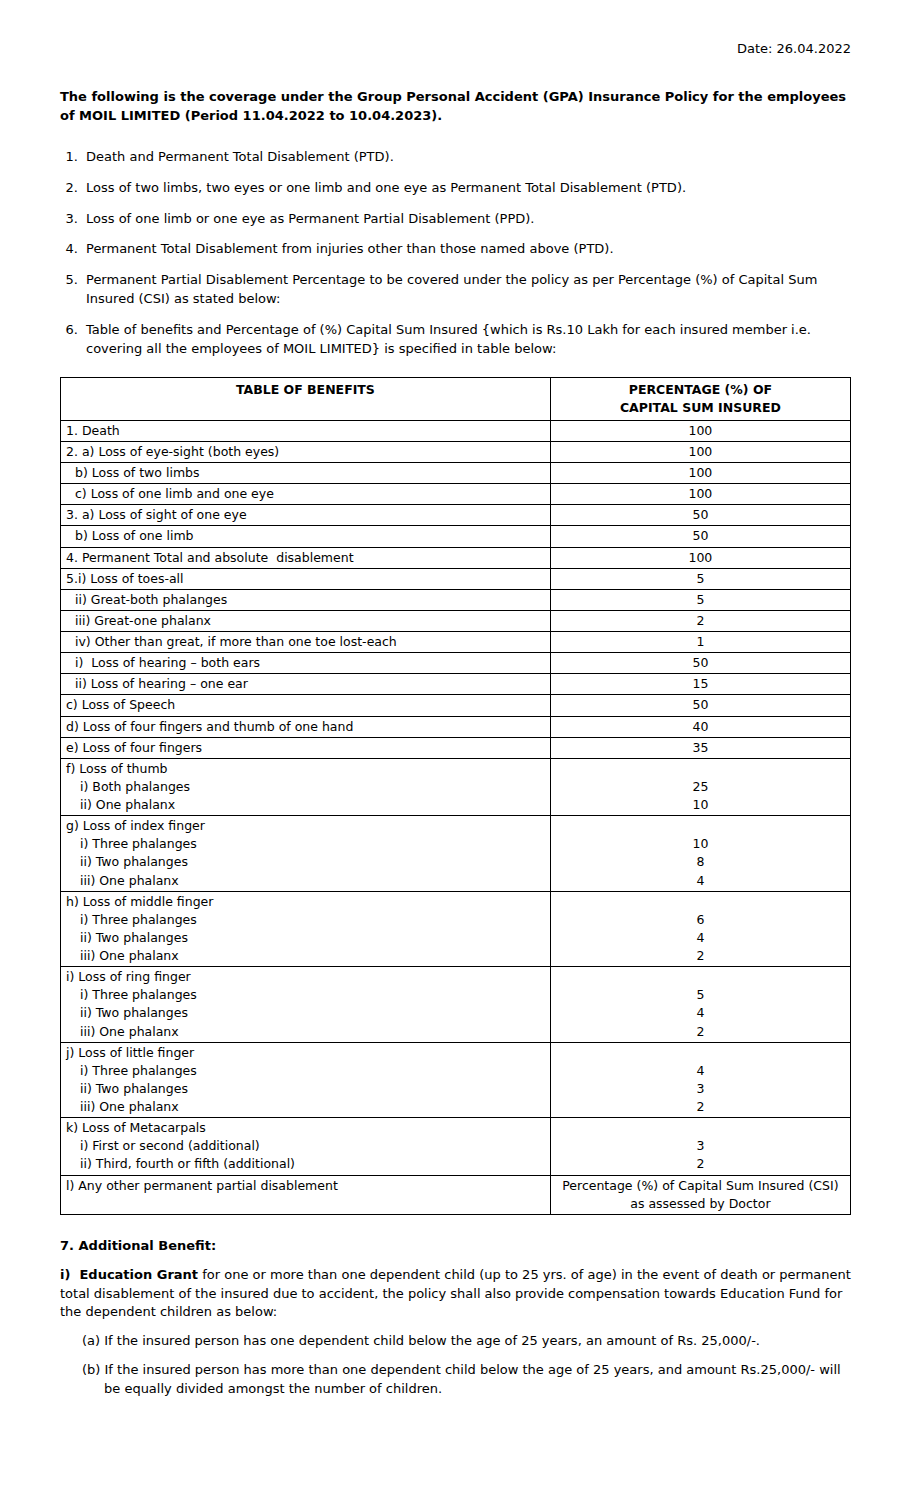Date: 26.04.2022
The following is the coverage under the Group Personal Accident (GPA) Insurance Policy for the employees of MOIL LIMITED (Period 11.04.2022 to 10.04.2023).
Death and Permanent Total Disablement (PTD).
Loss of two limbs, two eyes or one limb and one eye as Permanent Total Disablement (PTD).
Loss of one limb or one eye as Permanent Partial Disablement (PPD).
Permanent Total Disablement from injuries other than those named above (PTD).
Permanent Partial Disablement Percentage to be covered under the policy as per Percentage (%) of Capital Sum Insured (CSI) as stated below:
Table of benefits and Percentage of (%) Capital Sum Insured {which is Rs.10 Lakh for each insured member i.e. covering all the employees of MOIL LIMITED} is specified in table below:
| TABLE OF BENEFITS | PERCENTAGE (%) OF CAPITAL SUM INSURED |
| --- | --- |
| 1. Death | 100 |
| 2. a) Loss of eye-sight (both eyes) | 100 |
| b) Loss of two limbs | 100 |
| c) Loss of one limb and one eye | 100 |
| 3. a) Loss of sight of one eye | 50 |
| b) Loss of one limb | 50 |
| 4. Permanent Total and absolute disablement | 100 |
| 5.i) Loss of toes-all | 5 |
| ii) Great-both phalanges | 5 |
| iii) Great-one phalanx | 2 |
| iv) Other than great, if more than one toe lost-each | 1 |
| i) Loss of hearing – both ears | 50 |
| ii) Loss of hearing – one ear | 15 |
| c) Loss of Speech | 50 |
| d) Loss of four fingers and thumb of one hand | 40 |
| e) Loss of four fingers | 35 |
| f) Loss of thumb i) Both phalanges ii) One phalanx | 25 10 |
| g) Loss of index finger i) Three phalanges ii) Two phalanges iii) One phalanx | 10 8 4 |
| h) Loss of middle finger i) Three phalanges ii) Two phalanges iii) One phalanx | 6 4 2 |
| i) Loss of ring finger i) Three phalanges ii) Two phalanges iii) One phalanx | 5 4 2 |
| j) Loss of little finger i) Three phalanges ii) Two phalanges iii) One phalanx | 4 3 2 |
| k) Loss of Metacarpals i) First or second (additional) ii) Third, fourth or fifth (additional) | 3 2 |
| l) Any other permanent partial disablement | Percentage (%) of Capital Sum Insured (CSI) as assessed by Doctor |
7. Additional Benefit:
i) Education Grant for one or more than one dependent child (up to 25 yrs. of age) in the event of death or permanent total disablement of the insured due to accident, the policy shall also provide compensation towards Education Fund for the dependent children as below:
(a) If the insured person has one dependent child below the age of 25 years, an amount of Rs. 25,000/-.
(b) If the insured person has more than one dependent child below the age of 25 years, and amount Rs.25,000/- will be equally divided amongst the number of children.